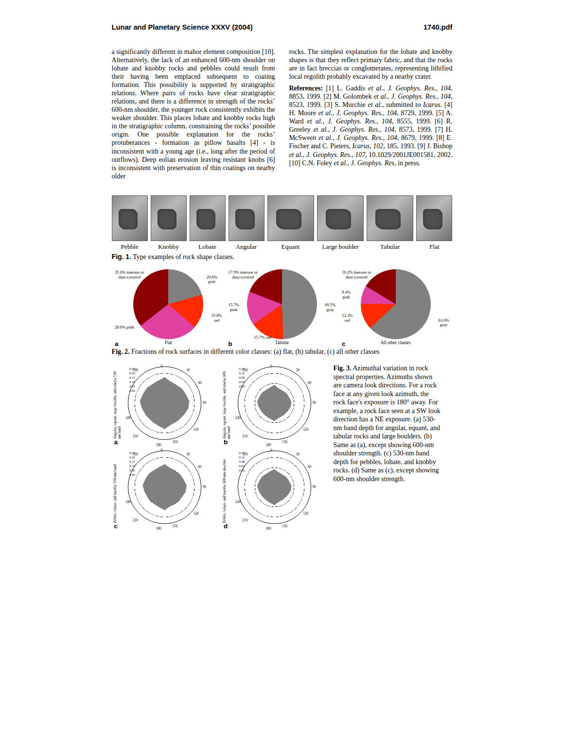Lunar and Planetary Science XXXV (2004)
1740.pdf
a significantly different in mahor element composition [10]. Alternatively, the lack of an enhanced 600-nm shoulder on lobate and knobby rocks and pebbles could result from their having been emplaced subsequent to coating formation. This possibility is supported by stratigraphic relations. Where pairs of rocks have clear stratigraphic relations, and there is a difference in strength of the rocks’ 600-nm shoulder, the younger rock consistently exhibits the weaker shoulder. This places lobate and knobby rocks high in the stratigraphic column, constraining the rocks’ possible origin. One possible explanation for the rocks’ protuberances - formation as pillow basalts [4] - is inconsistent with a young age (i.e., long after the period of outflows). Deep eolian erosion leaving resistant knobs [6] is inconsistent with preservation of thin coatings on nearby older
rocks. The simplest explanation for the lobate and knobby shapes is that they reflect primary fabric, and that the rocks are in fact breccias or conglomerates, representing lithified local regolith probably excavated by a nearby crater.
References: [1] L. Gaddis et al., J. Geophys. Res., 104, 8853, 1999. [2] M. Golombek et al., J. Geophys. Res., 104, 8523, 1999. [3] S. Murchie et al., submitted to Icarus. [4] H. Moore et al., J. Geophys. Res., 104, 8729, 1999. [5] A. Ward et al., J. Geophys. Res., 104, 8555, 1999. [6] R. Greeley et al., J. Geophys. Res., 104, 8573, 1999. [7] H. McSween et al., J. Geophys. Res., 104, 8679, 1999. [8] E. Fischer and C. Pieters, Icarus, 102, 185, 1993. [9] J. Bishop et al., J. Geophys. Res., 107, 10.1029/2001JE001581, 2002. [10] C.N. Foley et al., J. Geophys. Res, in press.
Pebble Knobby Lobate Angular Equant Large boulder Tabular Flat
Fig. 1. Type examples of rock shape classes.
35.6% maroon or
dust-covered
20.6%
gray
15.8%
red
28.0% pink
Flat
a
17.9% maroon or
dust-covered
49.5%
gray
15.7%
pink
15.7% red
Tabular
b
16.2% maroon or
dust-covered
8.4%
pink
12.3%
red
63.0%
gray
All other classes
c
Fig. 2. Fractions of rock surfaces in different color classes: (a) flat, (b) tabular, (c) all other classes
Angular, equant, large boulder, and tabular 530-nm band
0.25
0.20
0.15
0.10
0.05
0.00
0
330
30
90
120
150
180
210
240
60
a
Angular, equant, large boulder, and tabular 600-nm band
0.16
0.12
0.08
0.04
0.00
0
330
30
90
120
150
180
210
240
60
b
Pebble, lobate, and knobby 530-nm band
0.25
0.20
0.15
0.10
0.05
0.00
0
330
30
90
120
150
180
210
240
60
c
Pebble, lobate, and knobby 600-nm shoulder
0.16
0.12
0.08
0.04
0.00
0
330
30
90
120
150
180
210
240
60
d
Fig. 3. Azimuthal variation in rock spectral properties. Azimuths shown are camera look directions. For a rock face at any given look azimuth, the rock face's exposure is 180° away. For example, a rock face seen at a SW look direction has a NE exposure. (a) 530-nm band depth for angular, equant, and tabular rocks and large boulders. (b) Same as (a), except showing 600-nm shoulder strength. (c) 530-nm band depth for pebbles, lobate, and knobby rocks. (d) Same as (c), except showing 600-nm shoulder strength.